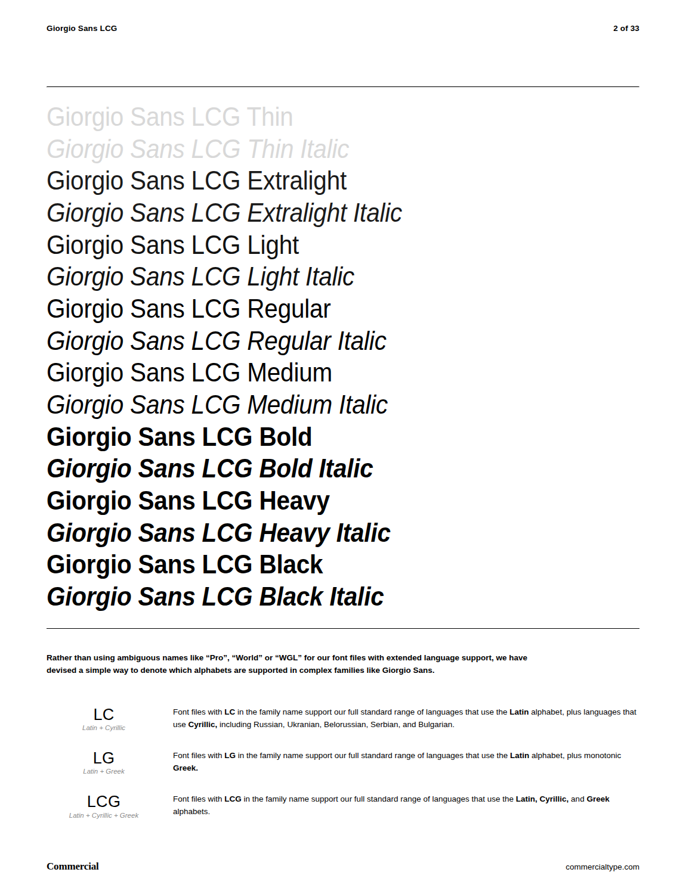Giorgio Sans LCG 2 of 33
Giorgio Sans LCG Thin
Giorgio Sans LCG Thin Italic
Giorgio Sans LCG Extralight
Giorgio Sans LCG Extralight Italic
Giorgio Sans LCG Light
Giorgio Sans LCG Light Italic
Giorgio Sans LCG Regular
Giorgio Sans LCG Regular Italic
Giorgio Sans LCG Medium
Giorgio Sans LCG Medium Italic
Giorgio Sans LCG Bold
Giorgio Sans LCG Bold Italic
Giorgio Sans LCG Heavy
Giorgio Sans LCG Heavy Italic
Giorgio Sans LCG Black
Giorgio Sans LCG Black Italic
Rather than using ambiguous names like “Pro”, “World” or “WGL” for our font files with extended language support, we have devised a simple way to denote which alphabets are supported in complex families like Giorgio Sans.
| LC Latin + Cyrillic | Font files with LC in the family name support our full standard range of languages that use the Latin alphabet, plus languages that use Cyrillic, including Russian, Ukranian, Belorussian, Serbian, and Bulgarian. |
| LG Latin + Greek | Font files with LG in the family name support our full standard range of languages that use the Latin alphabet, plus monotonic Greek. |
| LCG Latin + Cyrillic + Greek | Font files with LCG in the family name support our full standard range of languages that use the Latin, Cyrillic, and Greek alphabets. |
Commercial commercialtype.com